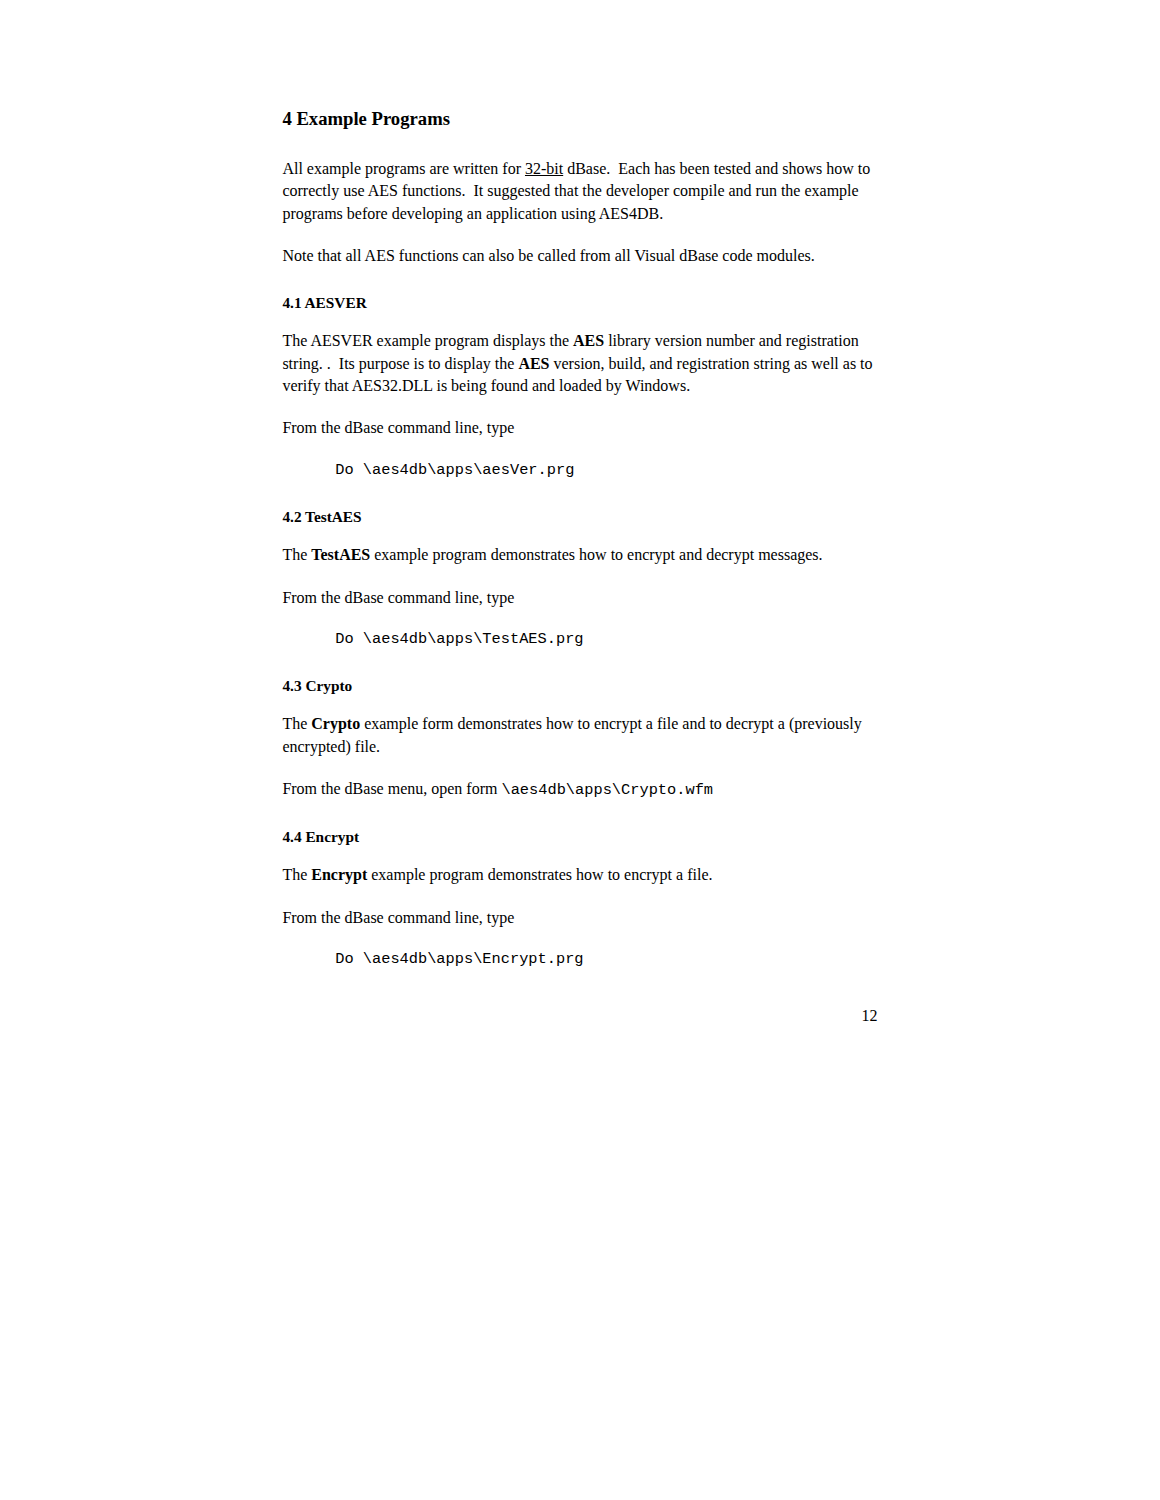4 Example Programs
All example programs are written for 32-bit dBase. Each has been tested and shows how to correctly use AES functions. It suggested that the developer compile and run the example programs before developing an application using AES4DB.
Note that all AES functions can also be called from all Visual dBase code modules.
4.1 AESVER
The AESVER example program displays the AES library version number and registration string. . Its purpose is to display the AES version, build, and registration string as well as to verify that AES32.DLL is being found and loaded by Windows.
From the dBase command line, type
Do \aes4db\apps\aesVer.prg
4.2 TestAES
The TestAES example program demonstrates how to encrypt and decrypt messages.
From the dBase command line, type
Do \aes4db\apps\TestAES.prg
4.3 Crypto
The Crypto example form demonstrates how to encrypt a file and to decrypt a (previously encrypted) file.
From the dBase menu, open form \aes4db\apps\Crypto.wfm
4.4 Encrypt
The Encrypt example program demonstrates how to encrypt a file.
From the dBase command line, type
Do \aes4db\apps\Encrypt.prg
12